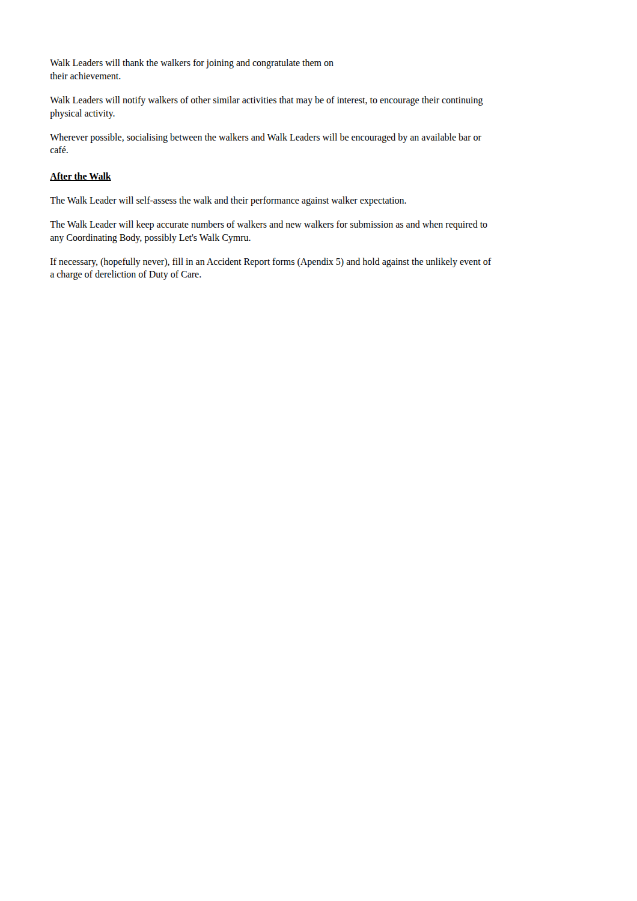Walk Leaders will thank the walkers for joining and congratulate them on
their achievement.
Walk Leaders will notify walkers of other similar activities that may be of interest, to encourage their continuing physical activity.
Wherever possible, socialising between the walkers and Walk Leaders will be encouraged by an available bar or café.
After the Walk
The Walk Leader will self-assess the walk and their performance against walker expectation.
The Walk Leader will keep accurate numbers of walkers and new walkers for submission as and when required to any Coordinating Body, possibly Let's Walk Cymru.
If necessary, (hopefully never), fill in an Accident Report forms (Apendix 5) and hold against the unlikely event of a charge of dereliction of Duty of Care.